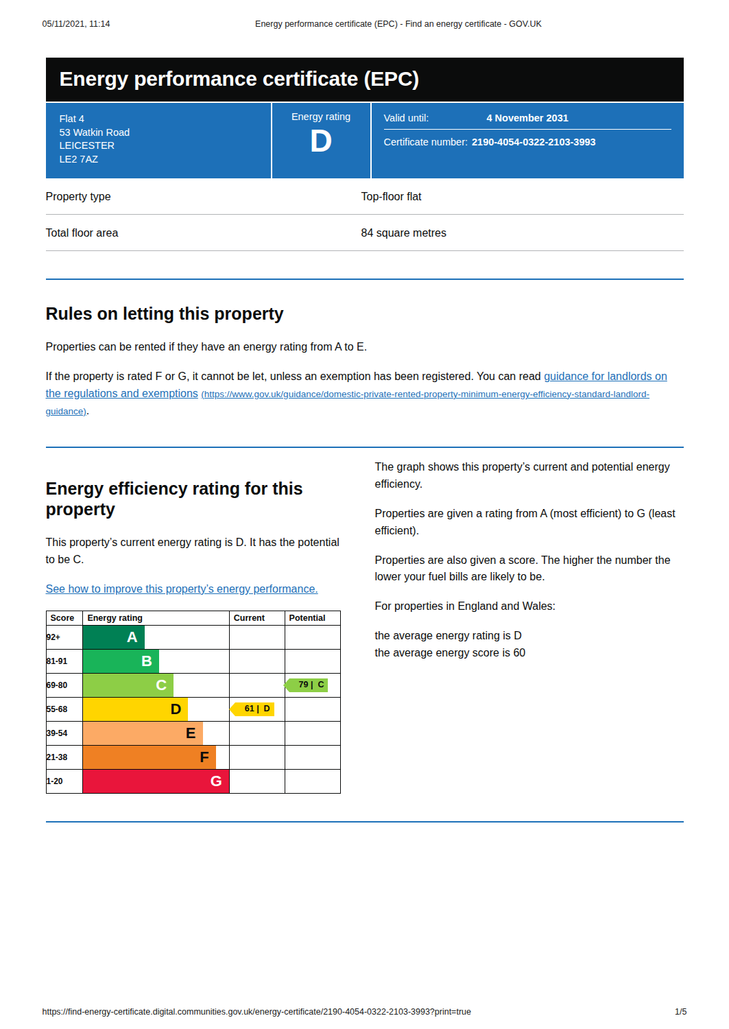05/11/2021, 11:14
Energy performance certificate (EPC) - Find an energy certificate - GOV.UK
Energy performance certificate (EPC)
Flat 4
53 Watkin Road
LEICESTER
LE2 7AZ
Energy rating
D
Valid until:
4 November 2031
Certificate number:
2190-4054-0322-2103-3993
Property type
Top-floor flat
Total floor area
84 square metres
Rules on letting this property
Properties can be rented if they have an energy rating from A to E.
If the property is rated F or G, it cannot be let, unless an exemption has been registered. You can read guidance for landlords on the regulations and exemptions (https://www.gov.uk/guidance/domestic-private-rented-property-minimum-energy-efficiency-standard-landlord-guidance).
Energy efficiency rating for this property
This property’s current energy rating is D. It has the potential to be C.
See how to improve this property’s energy performance.
| Score | Energy rating | Current | Potential |
| --- | --- | --- | --- |
| 92+ | A | | |
| 81-91 | B | | |
| 69-80 | C | | 79 / C |
| 55-68 | D | 61 / D | |
| 39-54 | E | | |
| 21-38 | F | | |
| 1-20 | G | | |
The graph shows this property’s current and potential energy efficiency.
Properties are given a rating from A (most efficient) to G (least efficient).
Properties are also given a score. The higher the number the lower your fuel bills are likely to be.
For properties in England and Wales:
the average energy rating is D
the average energy score is 60
https://find-energy-certificate.digital.communities.gov.uk/energy-certificate/2190-4054-0322-2103-3993?print=true
1/5